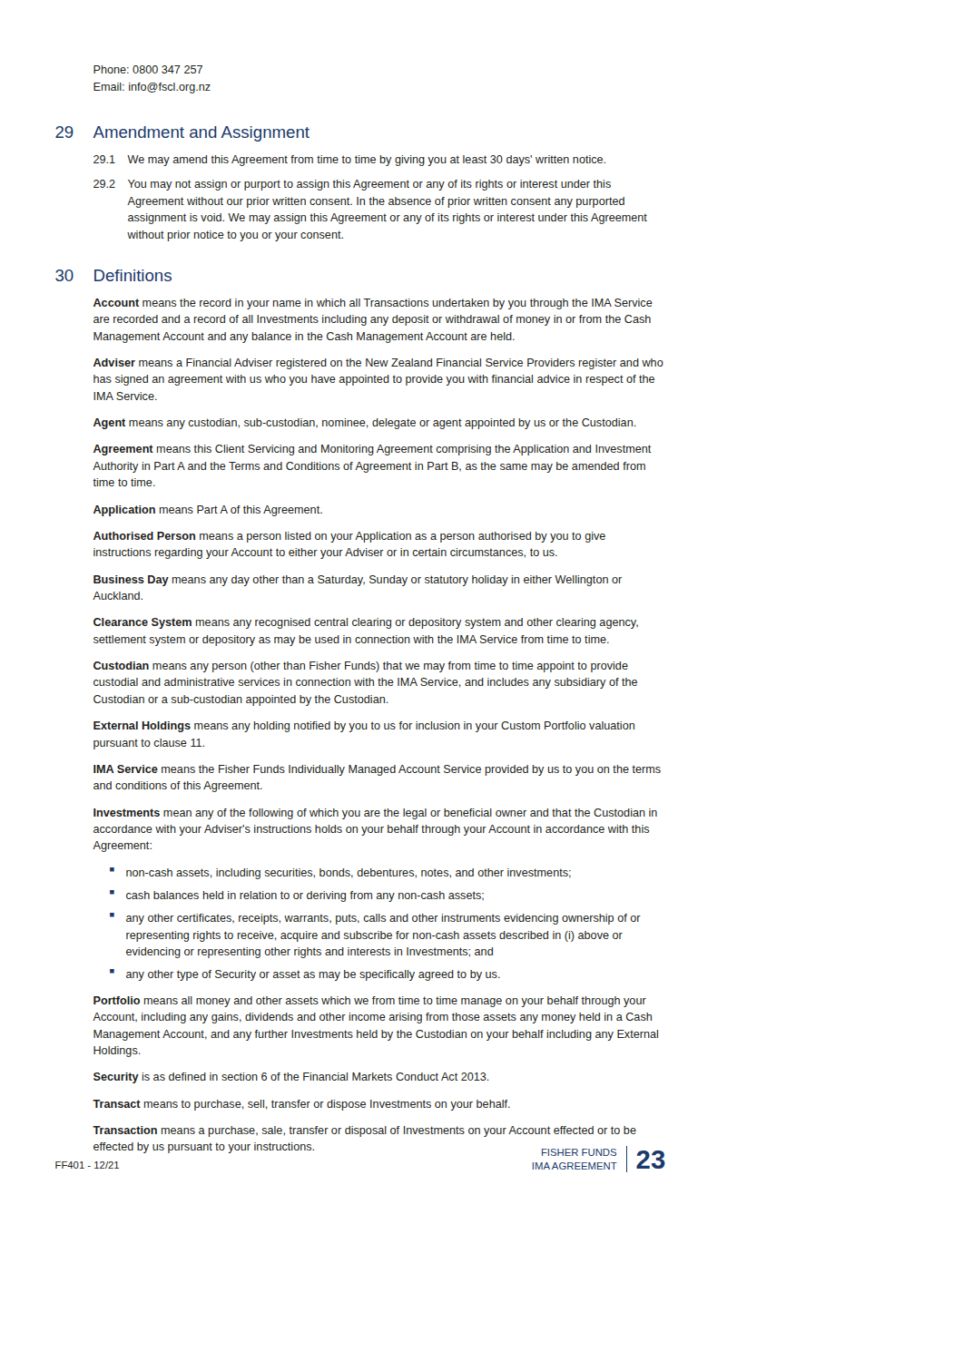Phone: 0800 347 257
Email: info@fscl.org.nz
29
Amendment and Assignment
29.1
We may amend this Agreement from time to time by giving you at least 30 days' written notice.
29.2
You may not assign or purport to assign this Agreement or any of its rights or interest under this Agreement without our prior written consent. In the absence of prior written consent any purported assignment is void. We may assign this Agreement or any of its rights or interest under this Agreement without prior notice to you or your consent.
30
Definitions
Account means the record in your name in which all Transactions undertaken by you through the IMA Service are recorded and a record of all Investments including any deposit or withdrawal of money in or from the Cash Management Account and any balance in the Cash Management Account are held.
Adviser means a Financial Adviser registered on the New Zealand Financial Service Providers register and who has signed an agreement with us who you have appointed to provide you with financial advice in respect of the IMA Service.
Agent means any custodian, sub-custodian, nominee, delegate or agent appointed by us or the Custodian.
Agreement means this Client Servicing and Monitoring Agreement comprising the Application and Investment Authority in Part A and the Terms and Conditions of Agreement in Part B, as the same may be amended from time to time.
Application means Part A of this Agreement.
Authorised Person means a person listed on your Application as a person authorised by you to give instructions regarding your Account to either your Adviser or in certain circumstances, to us.
Business Day means any day other than a Saturday, Sunday or statutory holiday in either Wellington or Auckland.
Clearance System means any recognised central clearing or depository system and other clearing agency, settlement system or depository as may be used in connection with the IMA Service from time to time.
Custodian means any person (other than Fisher Funds) that we may from time to time appoint to provide custodial and administrative services in connection with the IMA Service, and includes any subsidiary of the Custodian or a sub-custodian appointed by the Custodian.
External Holdings means any holding notified by you to us for inclusion in your Custom Portfolio valuation pursuant to clause 11.
IMA Service means the Fisher Funds Individually Managed Account Service provided by us to you on the terms and conditions of this Agreement.
Investments mean any of the following of which you are the legal or beneficial owner and that the Custodian in accordance with your Adviser's instructions holds on your behalf through your Account in accordance with this Agreement:
non-cash assets, including securities, bonds, debentures, notes, and other investments;
cash balances held in relation to or deriving from any non-cash assets;
any other certificates, receipts, warrants, puts, calls and other instruments evidencing ownership of or representing rights to receive, acquire and subscribe for non-cash assets described in (i) above or evidencing or representing other rights and interests in Investments; and
any other type of Security or asset as may be specifically agreed to by us.
Portfolio means all money and other assets which we from time to time manage on your behalf through your Account, including any gains, dividends and other income arising from those assets any money held in a Cash Management Account, and any further Investments held by the Custodian on your behalf including any External Holdings.
Security is as defined in section 6 of the Financial Markets Conduct Act 2013.
Transact means to purchase, sell, transfer or dispose Investments on your behalf.
Transaction means a purchase, sale, transfer or disposal of Investments on your Account effected or to be effected by us pursuant to your instructions.
FF401 - 12/21
FISHER FUNDS
IMA AGREEMENT
23